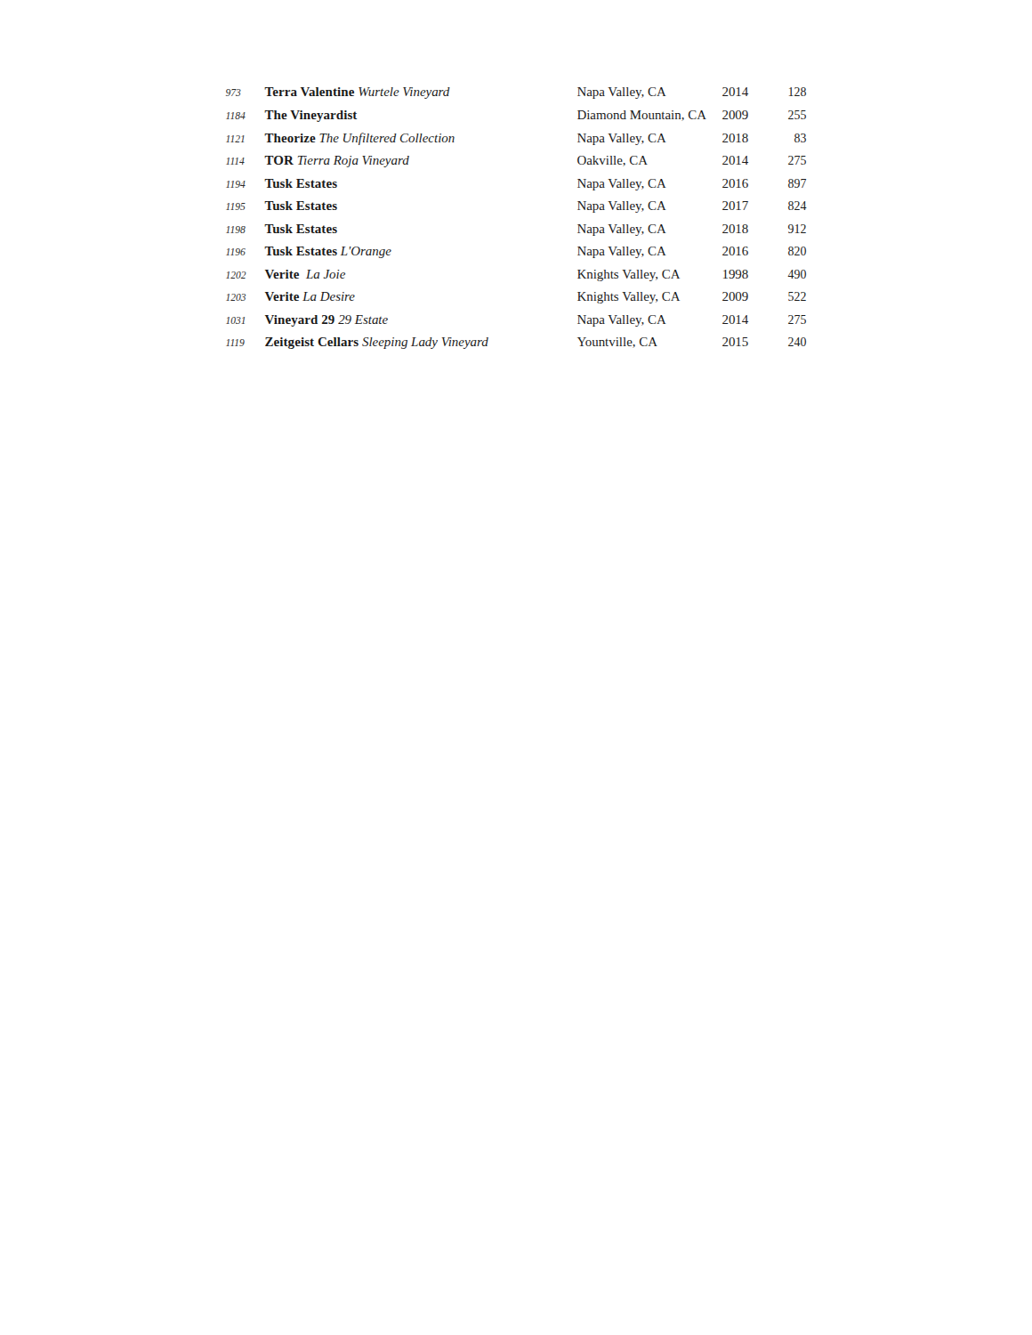| 973 | Terra Valentine Wurtele Vineyard | Napa Valley, CA | 2014 | 128 |
| 1184 | The Vineyardist | Diamond Mountain, CA | 2009 | 255 |
| 1121 | Theorize The Unfiltered Collection | Napa Valley, CA | 2018 | 83 |
| 1114 | TOR Tierra Roja Vineyard | Oakville, CA | 2014 | 275 |
| 1194 | Tusk Estates | Napa Valley, CA | 2016 | 897 |
| 1195 | Tusk Estates | Napa Valley, CA | 2017 | 824 |
| 1198 | Tusk Estates | Napa Valley, CA | 2018 | 912 |
| 1196 | Tusk Estates L'Orange | Napa Valley, CA | 2016 | 820 |
| 1202 | Verite La Joie | Knights Valley, CA | 1998 | 490 |
| 1203 | Verite La Desire | Knights Valley, CA | 2009 | 522 |
| 1031 | Vineyard 29 29 Estate | Napa Valley, CA | 2014 | 275 |
| 1119 | Zeitgeist Cellars Sleeping Lady Vineyard | Yountville, CA | 2015 | 240 |